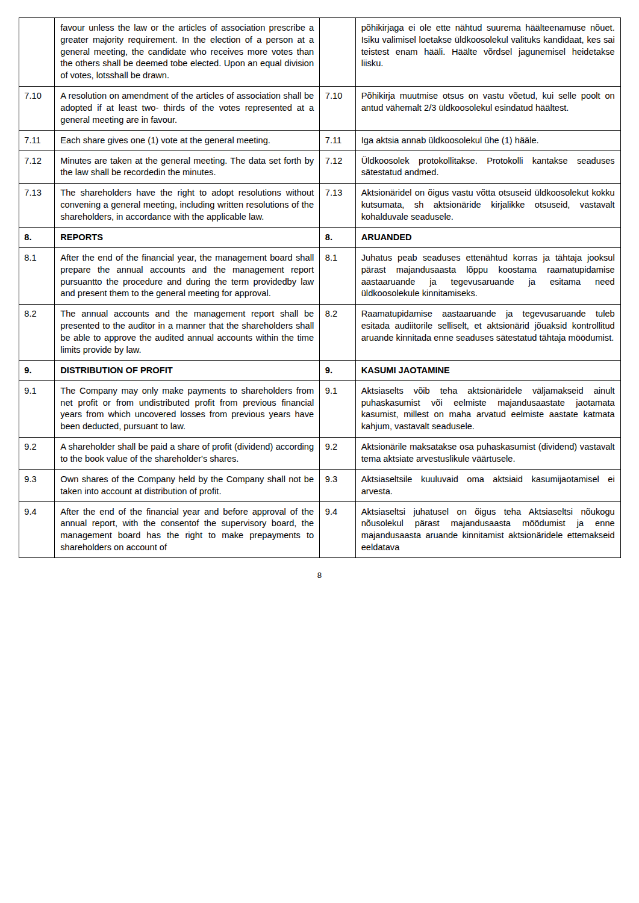| | favour unless the law or the articles of association prescribe a greater majority requirement. In the election of a person at a general meeting, the candidate who receives more votes than the others shall be deemed tobe elected. Upon an equal division of votes, lotsshall be drawn. | | põhikirjaga ei ole ette nähtud suurema häälteenamuse nõuet. Isiku valimisel loetakse üldkoosolekul valituks kandidaat, kes sai teistest enam hääli. Häälte võrdsel jagunemisel heidetakse liisku. |
| 7.10 | A resolution on amendment of the articles of association shall be adopted if at least two- thirds of the votes represented at a general meeting are in favour. | 7.10 | Põhikirja muutmise otsus on vastu võetud, kui selle poolt on antud vähemalt 2/3 üldkoosolekul esindatud häältest. |
| 7.11 | Each share gives one (1) vote at the general meeting. | 7.11 | Iga aktsia annab üldkoosolekul ühe (1) hääle. |
| 7.12 | Minutes are taken at the general meeting. The data set forth by the law shall be recordedin the minutes. | 7.12 | Üldkoosolek protokollitakse. Protokolli kantakse seaduses sätestatud andmed. |
| 7.13 | The shareholders have the right to adopt resolutions without convening a general meeting, including written resolutions of the shareholders, in accordance with the applicable law. | 7.13 | Aktsionäridel on õigus vastu võtta otsuseid üldkoosolekut kokku kutsumata, sh aktsionäride kirjalikke otsuseid, vastavalt kohalduvale seadusele. |
| 8. | Reports | 8. | Aruanded |
| 8.1 | After the end of the financial year, the management board shall prepare the annual accounts and the management report pursuantto the procedure and during the term providedby law and present them to the general meeting for approval. | 8.1 | Juhatus peab seaduses ettenähtud korras ja tähtaja jooksul pärast majandusaasta lõppu koostama raamatupidamise aastaaruande ja tegevusaruande ja esitama need üldkoosolekule kinnitamiseks. |
| 8.2 | The annual accounts and the management report shall be presented to the auditor in a manner that the shareholders shall be able to approve the audited annual accounts within the time limits provide by law. | 8.2 | Raamatupidamise aastaaruande ja tegevusaruande tuleb esitada audiitorile selliselt, et aktsionärid jõuaksid kontrollitud aruande kinnitada enne seaduses sätestatud tähtaja möödumist. |
| 9. | Distribution of profit | 9. | Kasumi jaotamine |
| 9.1 | The Company may only make payments to shareholders from net profit or from undistributed profit from previous financial years from which uncovered losses from previous years have been deducted, pursuant to law. | 9.1 | Aktsiaselts võib teha aktsionäridele väljamakseid ainult puhaskasumist või eelmiste majandusaastate jaotamata kasumist, millest on maha arvatud eelmiste aastate katmata kahjum, vastavalt seadusele. |
| 9.2 | A shareholder shall be paid a share of profit (dividend) according to the book value of the shareholder's shares. | 9.2 | Aktsionärile maksatakse osa puhaskasumist (dividend) vastavalt tema aktsiate arvestuslikule väärtusele. |
| 9.3 | Own shares of the Company held by the Company shall not be taken into account at distribution of profit. | 9.3 | Aktsiaseltsile kuuluvaid oma aktsiaid kasumijaotamisel ei arvesta. |
| 9.4 | After the end of the financial year and before approval of the annual report, with the consentof the supervisory board, the management board has the right to make prepayments to shareholders on account of | 9.4 | Aktsiaseltsi juhatusel on õigus teha Aktsiaseltsi nõukogu nõusolekul pärast majandusaasta möödumist ja enne majandusaasta aruande kinnitamist aktsionäridele ettemakseid eeldatava |
8